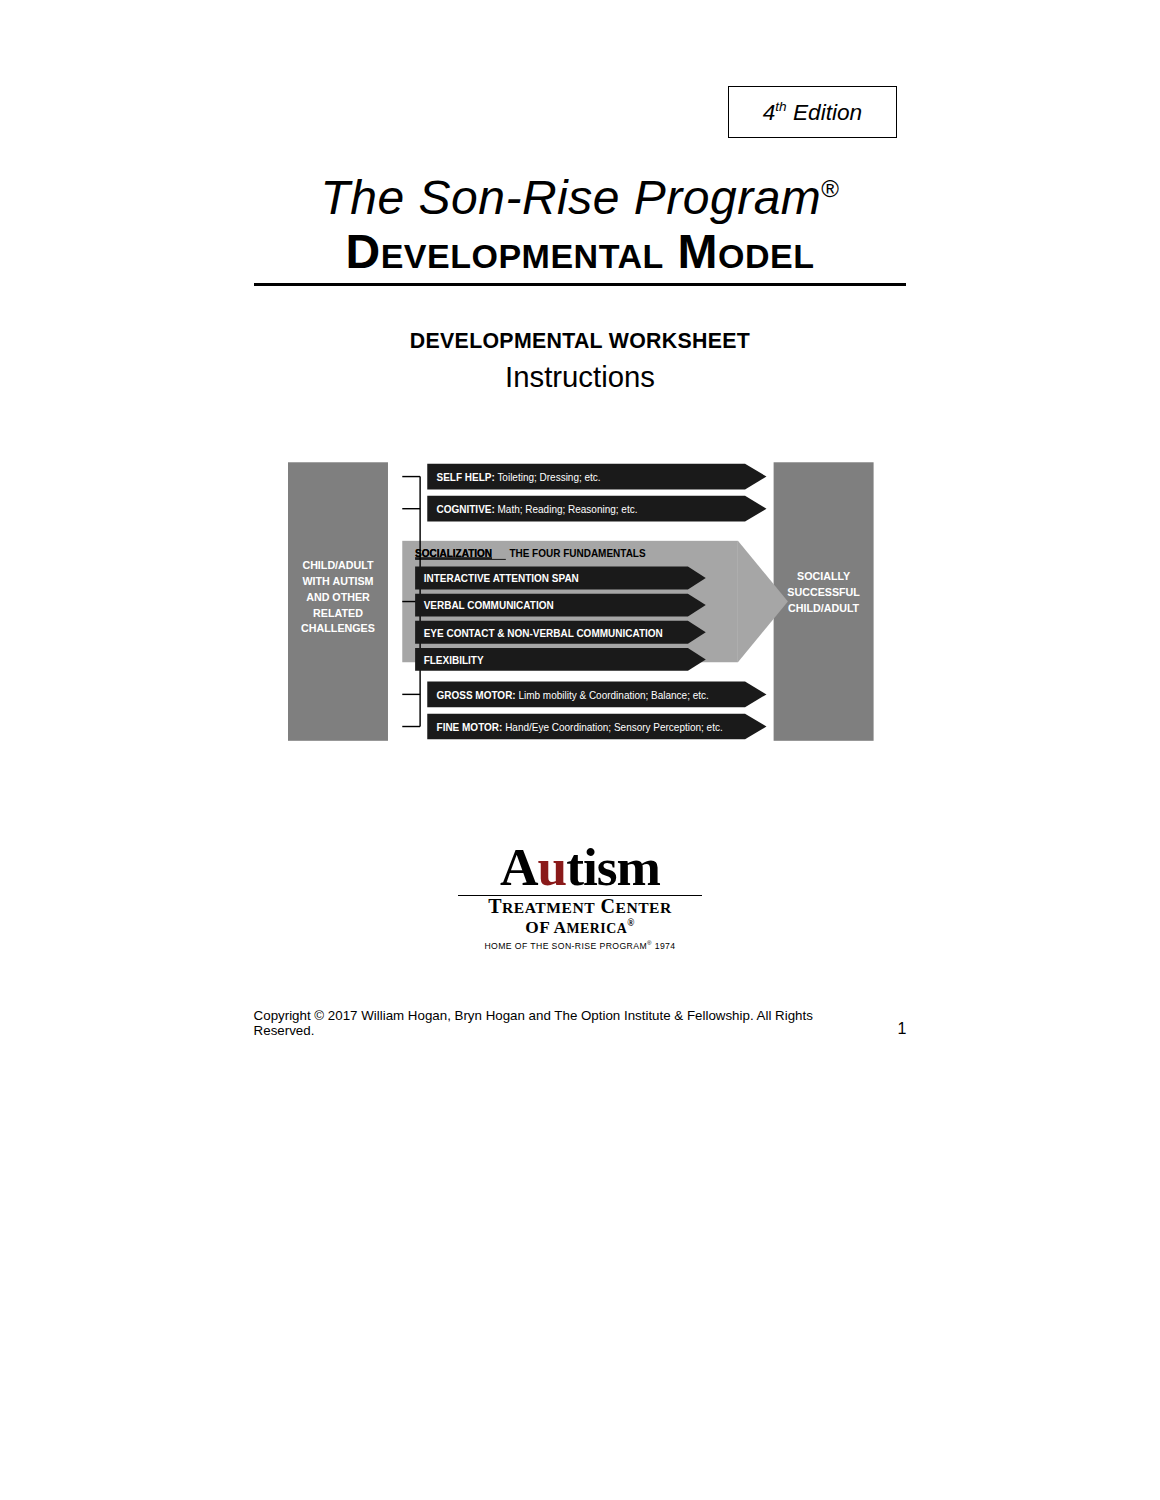4th Edition
The Son-Rise Program®
Developmental Model
DEVELOPMENTAL WORKSHEET
Instructions
CHILD/ADULT WITH AUTISM AND OTHER RELATED CHALLENGES SOCIALLY SUCCESSFUL CHILD/ADULT SELF HELP: Toileting; Dressing; etc. COGNITIVE: Math; Reading; Reasoning; etc. SOCIALIZATION SOCIALIZATION THE FOUR FUNDAMENTALS INTERACTIVE ATTENTION SPAN VERBAL COMMUNICATION EYE CONTACT & NON-VERBAL COMMUNICATION FLEXIBILITY GROSS MOTOR: Limb mobility & Coordination; Balance; etc. FINE MOTOR: Hand/Eye Coordination; Sensory Perception; etc.
Autism
TREATMENT CENTER
OF AMERICA®
HOME OF THE SON-RISE PROGRAM® 1974
Copyright © 2017 William Hogan, Bryn Hogan and The Option Institute & Fellowship. All Rights Reserved.
1